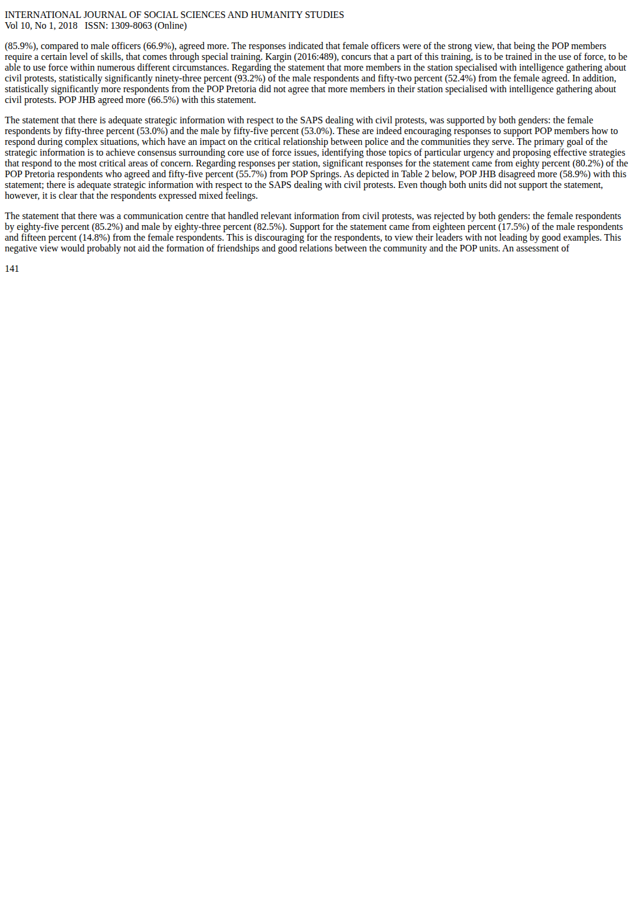INTERNATIONAL JOURNAL OF SOCIAL SCIENCES AND HUMANITY STUDIES
Vol 10, No 1, 2018 ISSN: 1309-8063 (Online)
(85.9%), compared to male officers (66.9%), agreed more. The responses indicated that female officers were of the strong view, that being the POP members require a certain level of skills, that comes through special training. Kargin (2016:489), concurs that a part of this training, is to be trained in the use of force, to be able to use force within numerous different circumstances. Regarding the statement that more members in the station specialised with intelligence gathering about civil protests, statistically significantly ninety-three percent (93.2%) of the male respondents and fifty-two percent (52.4%) from the female agreed. In addition, statistically significantly more respondents from the POP Pretoria did not agree that more members in their station specialised with intelligence gathering about civil protests. POP JHB agreed more (66.5%) with this statement.
The statement that there is adequate strategic information with respect to the SAPS dealing with civil protests, was supported by both genders: the female respondents by fifty-three percent (53.0%) and the male by fifty-five percent (53.0%). These are indeed encouraging responses to support POP members how to respond during complex situations, which have an impact on the critical relationship between police and the communities they serve. The primary goal of the strategic information is to achieve consensus surrounding core use of force issues, identifying those topics of particular urgency and proposing effective strategies that respond to the most critical areas of concern. Regarding responses per station, significant responses for the statement came from eighty percent (80.2%) of the POP Pretoria respondents who agreed and fifty-five percent (55.7%) from POP Springs. As depicted in Table 2 below, POP JHB disagreed more (58.9%) with this statement; there is adequate strategic information with respect to the SAPS dealing with civil protests. Even though both units did not support the statement, however, it is clear that the respondents expressed mixed feelings.
The statement that there was a communication centre that handled relevant information from civil protests, was rejected by both genders: the female respondents by eighty-five percent (85.2%) and male by eighty-three percent (82.5%). Support for the statement came from eighteen percent (17.5%) of the male respondents and fifteen percent (14.8%) from the female respondents. This is discouraging for the respondents, to view their leaders with not leading by good examples. This negative view would probably not aid the formation of friendships and good relations between the community and the POP units. An assessment of
141